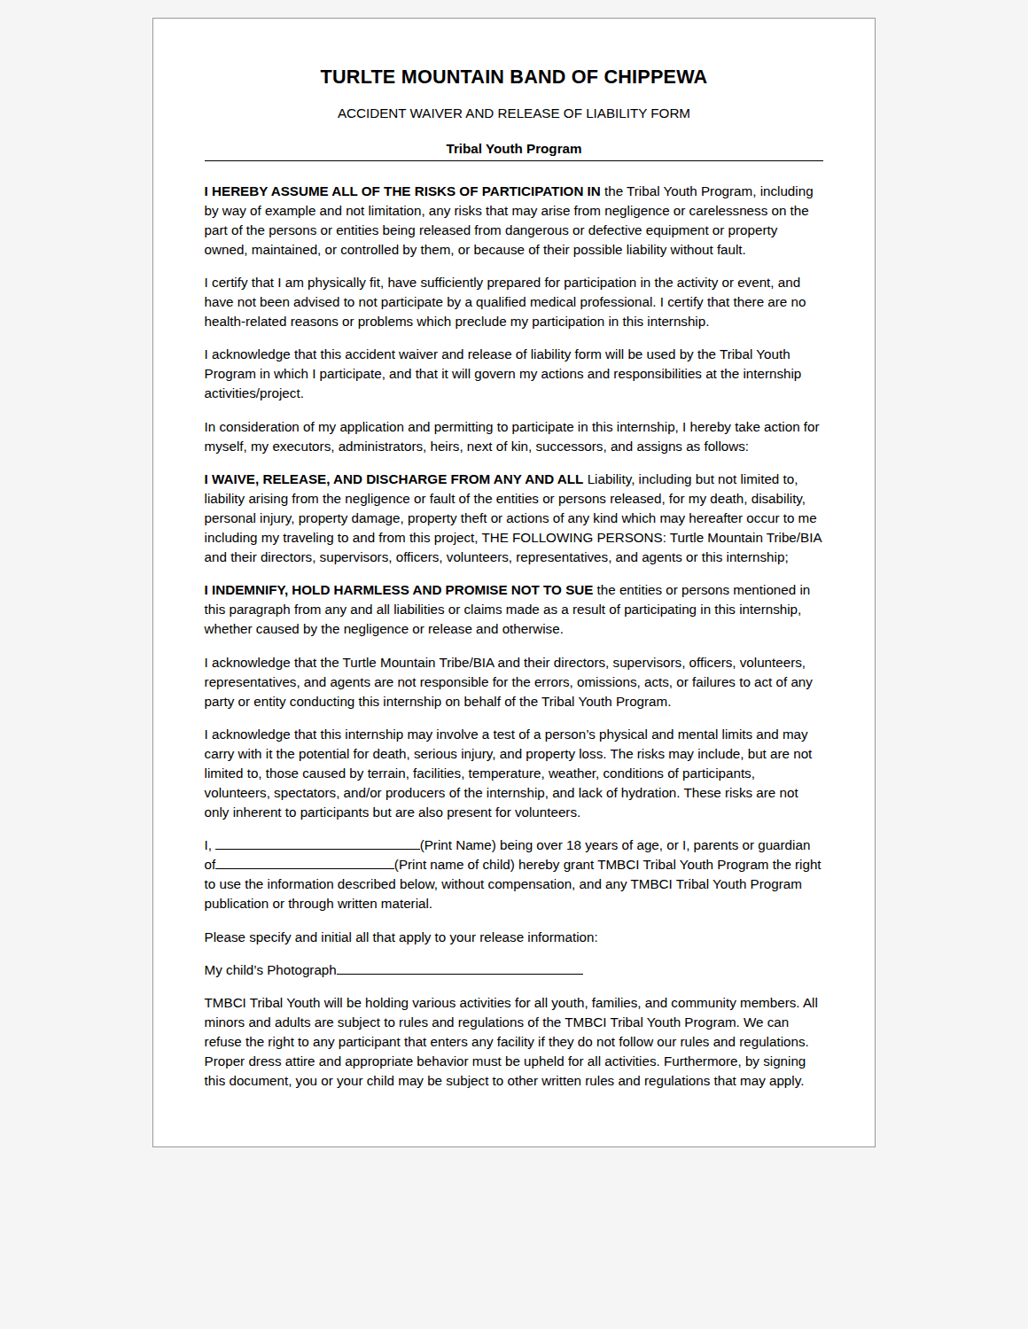TURLTE MOUNTAIN BAND OF CHIPPEWA
ACCIDENT WAIVER AND RELEASE OF LIABILITY FORM
Tribal Youth Program
I HEREBY ASSUME ALL OF THE RISKS OF PARTICIPATION IN the Tribal Youth Program, including by way of example and not limitation, any risks that may arise from negligence or carelessness on the part of the persons or entities being released from dangerous or defective equipment or property owned, maintained, or controlled by them, or because of their possible liability without fault.
I certify that I am physically fit, have sufficiently prepared for participation in the activity or event, and have not been advised to not participate by a qualified medical professional. I certify that there are no health-related reasons or problems which preclude my participation in this internship.
I acknowledge that this accident waiver and release of liability form will be used by the Tribal Youth Program in which I participate, and that it will govern my actions and responsibilities at the internship activities/project.
In consideration of my application and permitting to participate in this internship, I hereby take action for myself, my executors, administrators, heirs, next of kin, successors, and assigns as follows:
I WAIVE, RELEASE, AND DISCHARGE FROM ANY AND ALL Liability, including but not limited to, liability arising from the negligence or fault of the entities or persons released, for my death, disability, personal injury, property damage, property theft or actions of any kind which may hereafter occur to me including my traveling to and from this project, THE FOLLOWING PERSONS: Turtle Mountain Tribe/BIA and their directors, supervisors, officers, volunteers, representatives, and agents or this internship;
I INDEMNIFY, HOLD HARMLESS AND PROMISE NOT TO SUE the entities or persons mentioned in this paragraph from any and all liabilities or claims made as a result of participating in this internship, whether caused by the negligence or release and otherwise.
I acknowledge that the Turtle Mountain Tribe/BIA and their directors, supervisors, officers, volunteers, representatives, and agents are not responsible for the errors, omissions, acts, or failures to act of any party or entity conducting this internship on behalf of the Tribal Youth Program.
I acknowledge that this internship may involve a test of a person’s physical and mental limits and may carry with it the potential for death, serious injury, and property loss. The risks may include, but are not limited to, those caused by terrain, facilities, temperature, weather, conditions of participants, volunteers, spectators, and/or producers of the internship, and lack of hydration. These risks are not only inherent to participants but are also present for volunteers.
I, (Print Name) being over 18 years of age, or I, parents or guardian of (Print name of child) hereby grant TMBCI Tribal Youth Program the right to use the information described below, without compensation, and any TMBCI Tribal Youth Program publication or through written material.
Please specify and initial all that apply to your release information:
My child’s Photograph
TMBCI Tribal Youth will be holding various activities for all youth, families, and community members. All minors and adults are subject to rules and regulations of the TMBCI Tribal Youth Program. We can refuse the right to any participant that enters any facility if they do not follow our rules and regulations. Proper dress attire and appropriate behavior must be upheld for all activities. Furthermore, by signing this document, you or your child may be subject to other written rules and regulations that may apply.